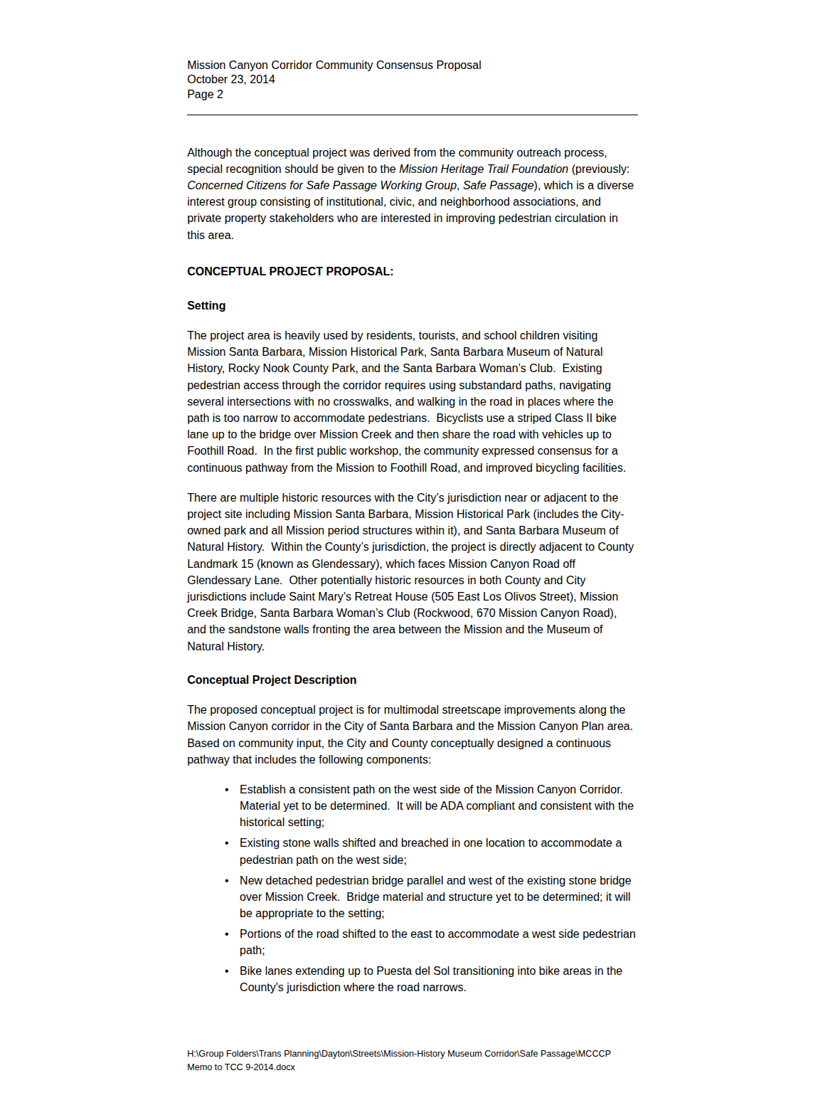Mission Canyon Corridor Community Consensus Proposal
October 23, 2014
Page 2
Although the conceptual project was derived from the community outreach process, special recognition should be given to the Mission Heritage Trail Foundation (previously: Concerned Citizens for Safe Passage Working Group, Safe Passage), which is a diverse interest group consisting of institutional, civic, and neighborhood associations, and private property stakeholders who are interested in improving pedestrian circulation in this area.
CONCEPTUAL PROJECT PROPOSAL:
Setting
The project area is heavily used by residents, tourists, and school children visiting Mission Santa Barbara, Mission Historical Park, Santa Barbara Museum of Natural History, Rocky Nook County Park, and the Santa Barbara Woman’s Club. Existing pedestrian access through the corridor requires using substandard paths, navigating several intersections with no crosswalks, and walking in the road in places where the path is too narrow to accommodate pedestrians. Bicyclists use a striped Class II bike lane up to the bridge over Mission Creek and then share the road with vehicles up to Foothill Road. In the first public workshop, the community expressed consensus for a continuous pathway from the Mission to Foothill Road, and improved bicycling facilities.
There are multiple historic resources with the City’s jurisdiction near or adjacent to the project site including Mission Santa Barbara, Mission Historical Park (includes the City-owned park and all Mission period structures within it), and Santa Barbara Museum of Natural History. Within the County’s jurisdiction, the project is directly adjacent to County Landmark 15 (known as Glendessary), which faces Mission Canyon Road off Glendessary Lane. Other potentially historic resources in both County and City jurisdictions include Saint Mary’s Retreat House (505 East Los Olivos Street), Mission Creek Bridge, Santa Barbara Woman’s Club (Rockwood, 670 Mission Canyon Road), and the sandstone walls fronting the area between the Mission and the Museum of Natural History.
Conceptual Project Description
The proposed conceptual project is for multimodal streetscape improvements along the Mission Canyon corridor in the City of Santa Barbara and the Mission Canyon Plan area. Based on community input, the City and County conceptually designed a continuous pathway that includes the following components:
Establish a consistent path on the west side of the Mission Canyon Corridor. Material yet to be determined. It will be ADA compliant and consistent with the historical setting;
Existing stone walls shifted and breached in one location to accommodate a pedestrian path on the west side;
New detached pedestrian bridge parallel and west of the existing stone bridge over Mission Creek. Bridge material and structure yet to be determined; it will be appropriate to the setting;
Portions of the road shifted to the east to accommodate a west side pedestrian path;
Bike lanes extending up to Puesta del Sol transitioning into bike areas in the County's jurisdiction where the road narrows.
H:\Group Folders\Trans Planning\Dayton\Streets\Mission-History Museum Corridor\Safe Passage\MCCCP Memo to TCC 9-2014.docx